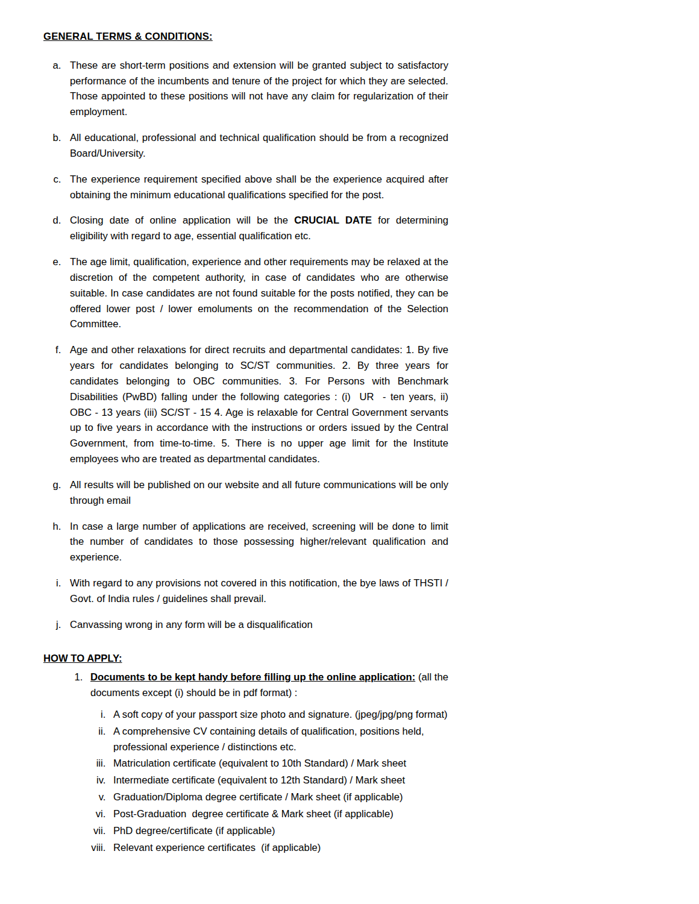GENERAL TERMS & CONDITIONS:
These are short-term positions and extension will be granted subject to satisfactory performance of the incumbents and tenure of the project for which they are selected. Those appointed to these positions will not have any claim for regularization of their employment.
All educational, professional and technical qualification should be from a recognized Board/University.
The experience requirement specified above shall be the experience acquired after obtaining the minimum educational qualifications specified for the post.
Closing date of online application will be the CRUCIAL DATE for determining eligibility with regard to age, essential qualification etc.
The age limit, qualification, experience and other requirements may be relaxed at the discretion of the competent authority, in case of candidates who are otherwise suitable. In case candidates are not found suitable for the posts notified, they can be offered lower post / lower emoluments on the recommendation of the Selection Committee.
Age and other relaxations for direct recruits and departmental candidates: 1. By five years for candidates belonging to SC/ST communities. 2. By three years for candidates belonging to OBC communities. 3. For Persons with Benchmark Disabilities (PwBD) falling under the following categories : (i) UR - ten years, ii) OBC - 13 years (iii) SC/ST - 15 4. Age is relaxable for Central Government servants up to five years in accordance with the instructions or orders issued by the Central Government, from time-to-time. 5. There is no upper age limit for the Institute employees who are treated as departmental candidates.
All results will be published on our website and all future communications will be only through email
In case a large number of applications are received, screening will be done to limit the number of candidates to those possessing higher/relevant qualification and experience.
With regard to any provisions not covered in this notification, the bye laws of THSTI / Govt. of India rules / guidelines shall prevail.
Canvassing wrong in any form will be a disqualification
HOW TO APPLY:
Documents to be kept handy before filling up the online application: (all the documents except (i) should be in pdf format) :
A soft copy of your passport size photo and signature. (jpeg/jpg/png format)
A comprehensive CV containing details of qualification, positions held, professional experience / distinctions etc.
Matriculation certificate (equivalent to 10th Standard) / Mark sheet
Intermediate certificate (equivalent to 12th Standard) / Mark sheet
Graduation/Diploma degree certificate / Mark sheet (if applicable)
Post-Graduation degree certificate & Mark sheet (if applicable)
PhD degree/certificate (if applicable)
Relevant experience certificates (if applicable)